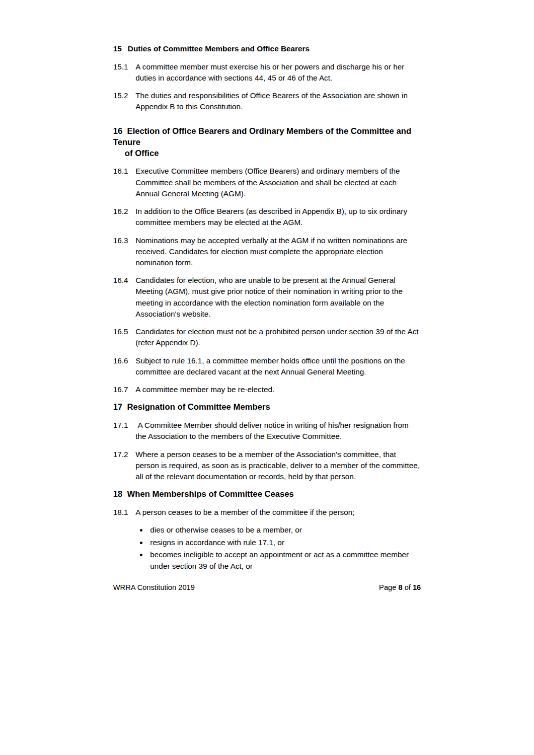15
Duties of Committee Members and Office Bearers
15.1
A committee member must exercise his or her powers and discharge his or her duties in accordance with sections 44, 45 or 46 of the Act.
15.2
The duties and responsibilities of Office Bearers of the Association are shown in Appendix B to this Constitution.
16 Election of Office Bearers and Ordinary Members of the Committee and Tenure
of Office
16.1
Executive Committee members (Office Bearers) and ordinary members of the Committee shall be members of the Association and shall be elected at each Annual General Meeting (AGM).
16.2
In addition to the Office Bearers (as described in Appendix B), up to six ordinary committee members may be elected at the AGM.
16.3
Nominations may be accepted verbally at the AGM if no written nominations are received. Candidates for election must complete the appropriate election nomination form.
16.4
Candidates for election, who are unable to be present at the Annual General Meeting (AGM), must give prior notice of their nomination in writing prior to the meeting in accordance with the election nomination form available on the Association's website.
16.5
Candidates for election must not be a prohibited person under section 39 of the Act (refer Appendix D).
16.6
Subject to rule 16.1, a committee member holds office until the positions on the committee are declared vacant at the next Annual General Meeting.
16.7
A committee member may be re-elected.
17 Resignation of Committee Members
17.1
A Committee Member should deliver notice in writing of his/her resignation from the Association to the members of the Executive Committee.
17.2
Where a person ceases to be a member of the Association's committee, that person is required, as soon as is practicable, deliver to a member of the committee, all of the relevant documentation or records, held by that person.
18 When Memberships of Committee Ceases
18.1
A person ceases to be a member of the committee if the person;
dies or otherwise ceases to be a member, or
resigns in accordance with rule 17.1, or
becomes ineligible to accept an appointment or act as a committee member under section 39 of the Act, or
WRRA Constitution 2019
Page 8 of 16